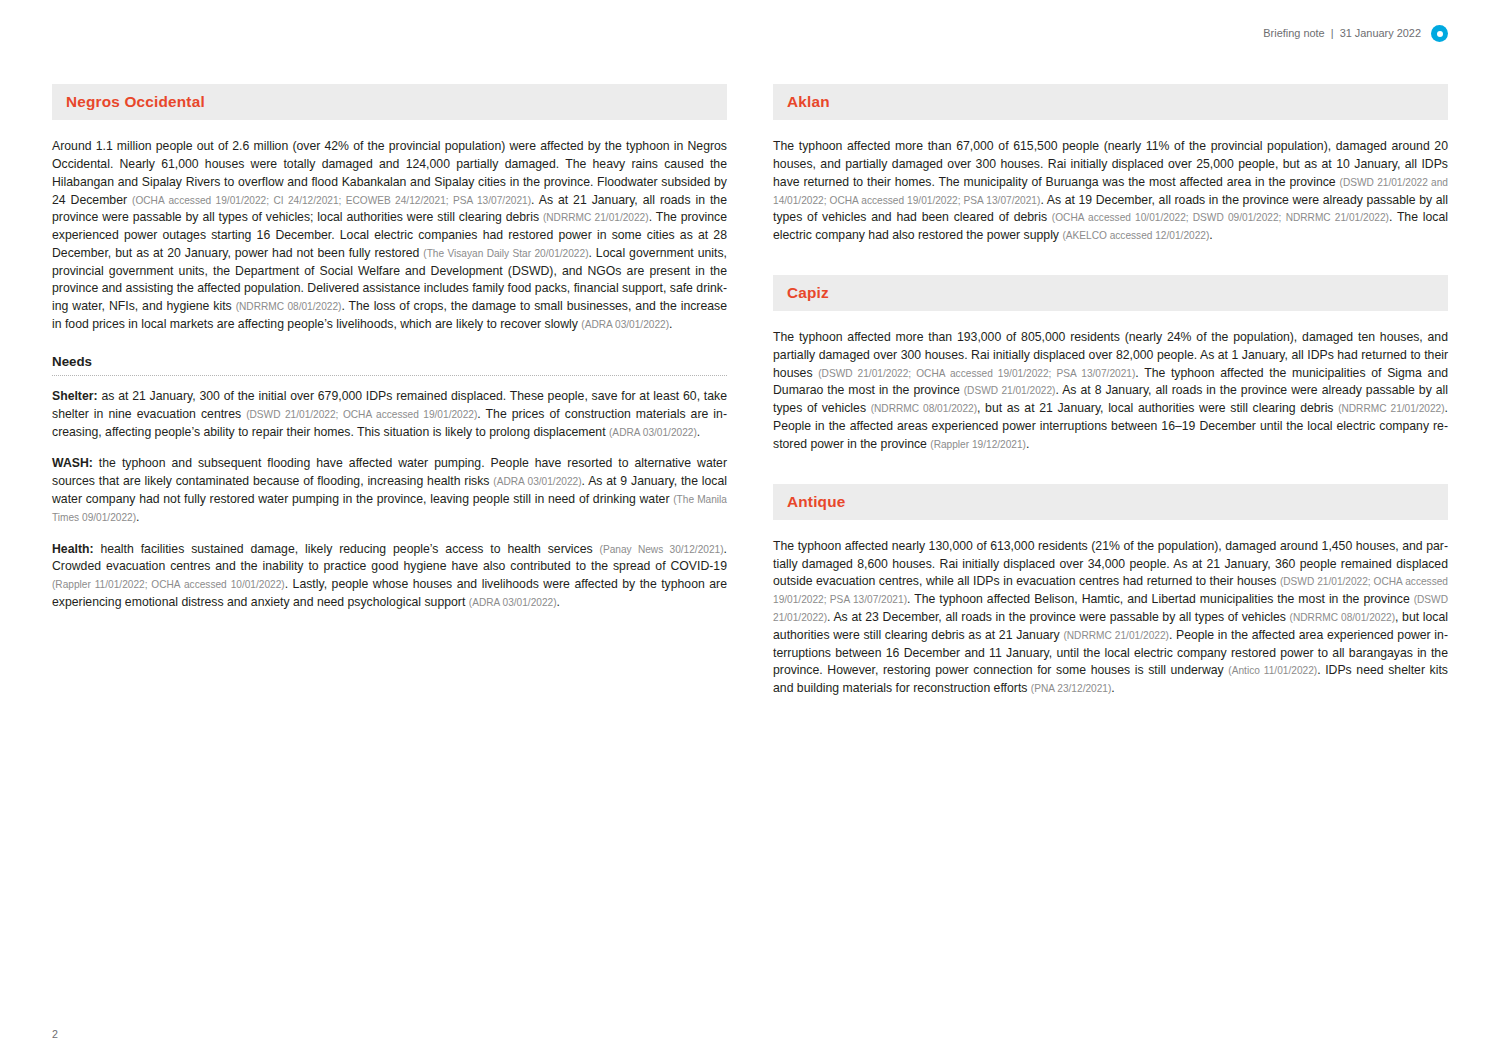Briefing note | 31 January 2022
Negros Occidental
Around 1.1 million people out of 2.6 million (over 42% of the provincial population) were affected by the typhoon in Negros Occidental. Nearly 61,000 houses were totally damaged and 124,000 partially damaged. The heavy rains caused the Hilabangan and Sipalay Rivers to overflow and flood Kabankalan and Sipalay cities in the province. Floodwater subsided by 24 December (OCHA accessed 19/01/2022; CI 24/12/2021; ECOWEB 24/12/2021; PSA 13/07/2021). As at 21 January, all roads in the province were passable by all types of vehicles; local authorities were still clearing debris (NDRRMC 21/01/2022). The province experienced power outages starting 16 December. Local electric companies had restored power in some cities as at 28 December, but as at 20 January, power had not been fully restored (The Visayan Daily Star 20/01/2022). Local government units, provincial government units, the Department of Social Welfare and Development (DSWD), and NGOs are present in the province and assisting the affected population. Delivered assistance includes family food packs, financial support, safe drinking water, NFIs, and hygiene kits (NDRRMC 08/01/2022). The loss of crops, the damage to small businesses, and the increase in food prices in local markets are affecting people’s livelihoods, which are likely to recover slowly (ADRA 03/01/2022).
Needs
Shelter: as at 21 January, 300 of the initial over 679,000 IDPs remained displaced. These people, save for at least 60, take shelter in nine evacuation centres (DSWD 21/01/2022; OCHA accessed 19/01/2022). The prices of construction materials are increasing, affecting people’s ability to repair their homes. This situation is likely to prolong displacement (ADRA 03/01/2022).
WASH: the typhoon and subsequent flooding have affected water pumping. People have resorted to alternative water sources that are likely contaminated because of flooding, increasing health risks (ADRA 03/01/2022). As at 9 January, the local water company had not fully restored water pumping in the province, leaving people still in need of drinking water (The Manila Times 09/01/2022).
Health: health facilities sustained damage, likely reducing people’s access to health services (Panay News 30/12/2021). Crowded evacuation centres and the inability to practice good hygiene have also contributed to the spread of COVID-19 (Rappler 11/01/2022; OCHA accessed 10/01/2022). Lastly, people whose houses and livelihoods were affected by the typhoon are experiencing emotional distress and anxiety and need psychological support (ADRA 03/01/2022).
Aklan
The typhoon affected more than 67,000 of 615,500 people (nearly 11% of the provincial population), damaged around 20 houses, and partially damaged over 300 houses. Rai initially displaced over 25,000 people, but as at 10 January, all IDPs have returned to their homes. The municipality of Buruanga was the most affected area in the province (DSWD 21/01/2022 and 14/01/2022; OCHA accessed 19/01/2022; PSA 13/07/2021). As at 19 December, all roads in the province were already passable by all types of vehicles and had been cleared of debris (OCHA accessed 10/01/2022; DSWD 09/01/2022; NDRRMC 21/01/2022). The local electric company had also restored the power supply (AKELCO accessed 12/01/2022).
Capiz
The typhoon affected more than 193,000 of 805,000 residents (nearly 24% of the population), damaged ten houses, and partially damaged over 300 houses. Rai initially displaced over 82,000 people. As at 1 January, all IDPs had returned to their houses (DSWD 21/01/2022; OCHA accessed 19/01/2022; PSA 13/07/2021). The typhoon affected the municipalities of Sigma and Dumarao the most in the province (DSWD 21/01/2022). As at 8 January, all roads in the province were already passable by all types of vehicles (NDRRMC 08/01/2022), but as at 21 January, local authorities were still clearing debris (NDRRMC 21/01/2022). People in the affected areas experienced power interruptions between 16–19 December until the local electric company restored power in the province (Rappler 19/12/2021).
Antique
The typhoon affected nearly 130,000 of 613,000 residents (21% of the population), damaged around 1,450 houses, and partially damaged 8,600 houses. Rai initially displaced over 34,000 people. As at 21 January, 360 people remained displaced outside evacuation centres, while all IDPs in evacuation centres had returned to their houses (DSWD 21/01/2022; OCHA accessed 19/01/2022; PSA 13/07/2021). The typhoon affected Belison, Hamtic, and Libertad municipalities the most in the province (DSWD 21/01/2022). As at 23 December, all roads in the province were passable by all types of vehicles (NDRRMC 08/01/2022), but local authorities were still clearing debris as at 21 January (NDRRMC 21/01/2022). People in the affected area experienced power interruptions between 16 December and 11 January, until the local electric company restored power to all barangayas in the province. However, restoring power connection for some houses is still underway (Antico 11/01/2022). IDPs need shelter kits and building materials for reconstruction efforts (PNA 23/12/2021).
2